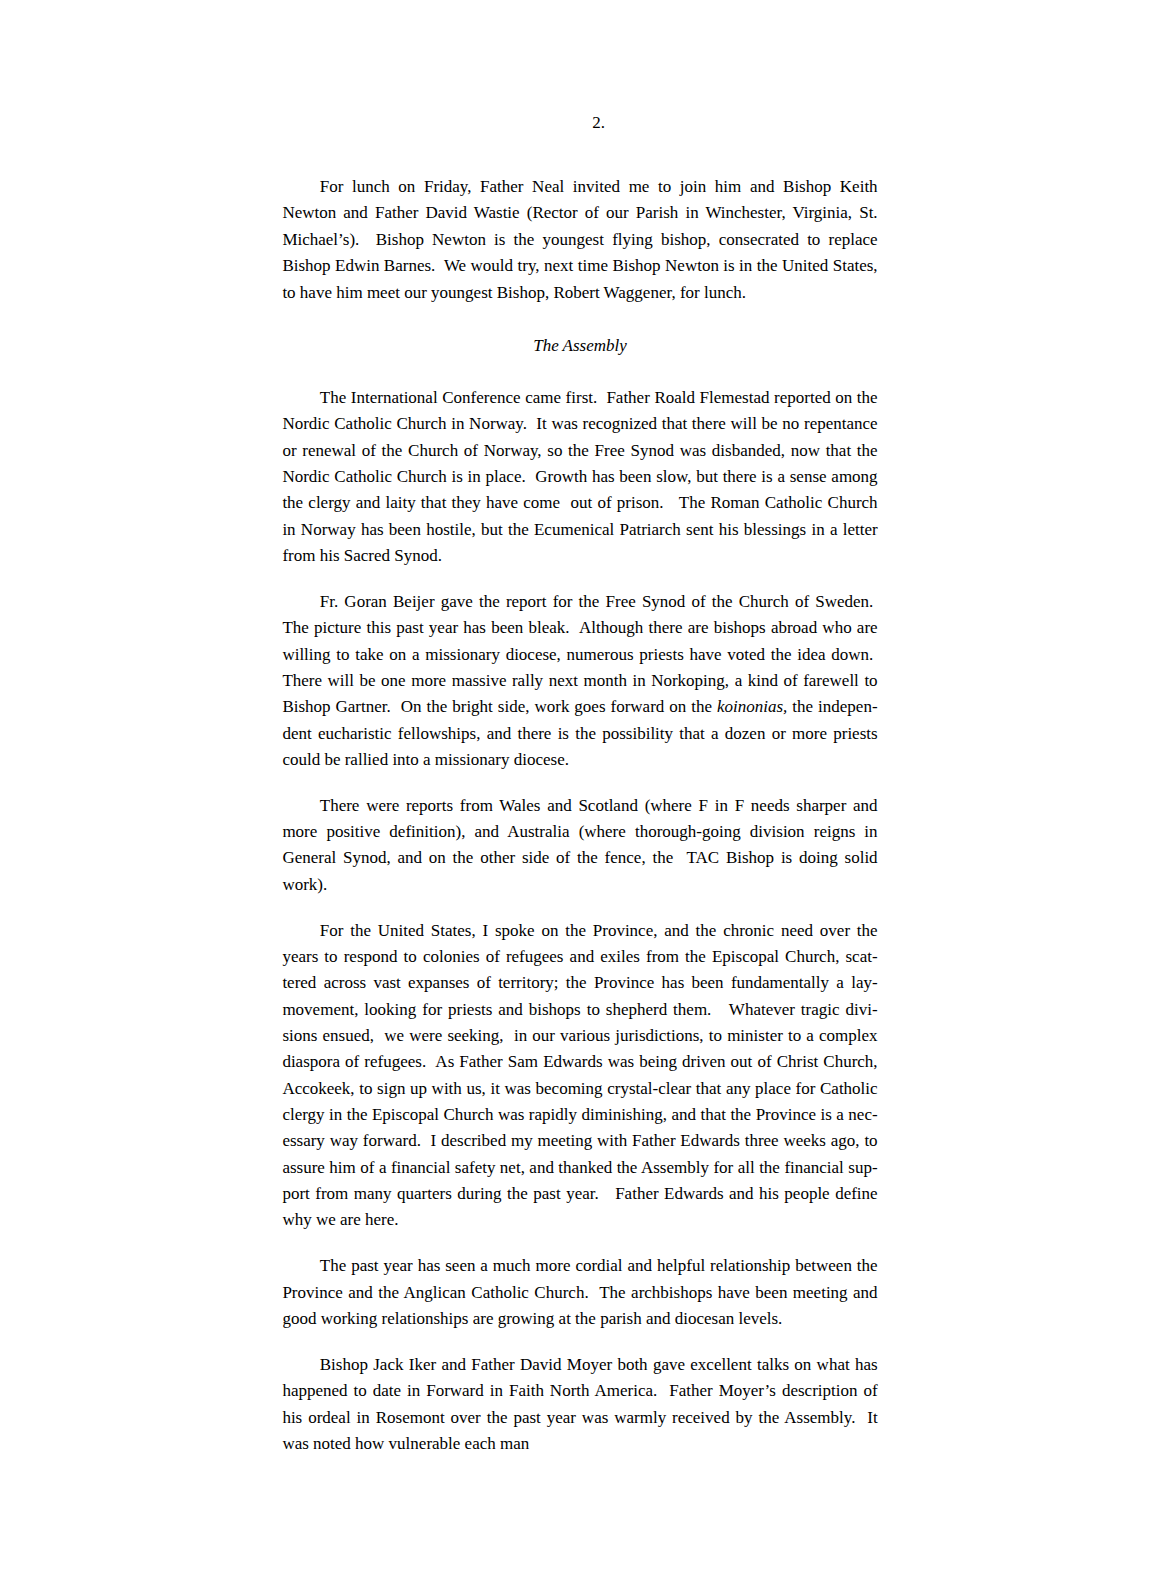2.
For lunch on Friday, Father Neal invited me to join him and Bishop Keith Newton and Father David Wastie (Rector of our Parish in Winchester, Virginia, St. Michael’s). Bishop Newton is the youngest flying bishop, consecrated to replace Bishop Edwin Barnes. We would try, next time Bishop Newton is in the United States, to have him meet our youngest Bishop, Robert Waggener, for lunch.
The Assembly
The International Conference came first. Father Roald Flemestad reported on the Nordic Catholic Church in Norway. It was recognized that there will be no repentance or renewal of the Church of Norway, so the Free Synod was disbanded, now that the Nordic Catholic Church is in place. Growth has been slow, but there is a sense among the clergy and laity that they have come out of prison. The Roman Catholic Church in Norway has been hostile, but the Ecumenical Patriarch sent his blessings in a letter from his Sacred Synod.
Fr. Goran Beijer gave the report for the Free Synod of the Church of Sweden. The picture this past year has been bleak. Although there are bishops abroad who are willing to take on a missionary diocese, numerous priests have voted the idea down. There will be one more massive rally next month in Norkoping, a kind of farewell to Bishop Gartner. On the bright side, work goes forward on the koinonias, the independent eucharistic fellowships, and there is the possibility that a dozen or more priests could be rallied into a missionary diocese.
There were reports from Wales and Scotland (where F in F needs sharper and more positive definition), and Australia (where thorough-going division reigns in General Synod, and on the other side of the fence, the TAC Bishop is doing solid work).
For the United States, I spoke on the Province, and the chronic need over the years to respond to colonies of refugees and exiles from the Episcopal Church, scattered across vast expanses of territory; the Province has been fundamentally a lay-movement, looking for priests and bishops to shepherd them. Whatever tragic divisions ensued, we were seeking, in our various jurisdictions, to minister to a complex diaspora of refugees. As Father Sam Edwards was being driven out of Christ Church, Accokeek, to sign up with us, it was becoming crystal-clear that any place for Catholic clergy in the Episcopal Church was rapidly diminishing, and that the Province is a necessary way forward. I described my meeting with Father Edwards three weeks ago, to assure him of a financial safety net, and thanked the Assembly for all the financial support from many quarters during the past year. Father Edwards and his people define why we are here.
The past year has seen a much more cordial and helpful relationship between the Province and the Anglican Catholic Church. The archbishops have been meeting and good working relationships are growing at the parish and diocesan levels.
Bishop Jack Iker and Father David Moyer both gave excellent talks on what has happened to date in Forward in Faith North America. Father Moyer’s description of his ordeal in Rosemont over the past year was warmly received by the Assembly. It was noted how vulnerable each man